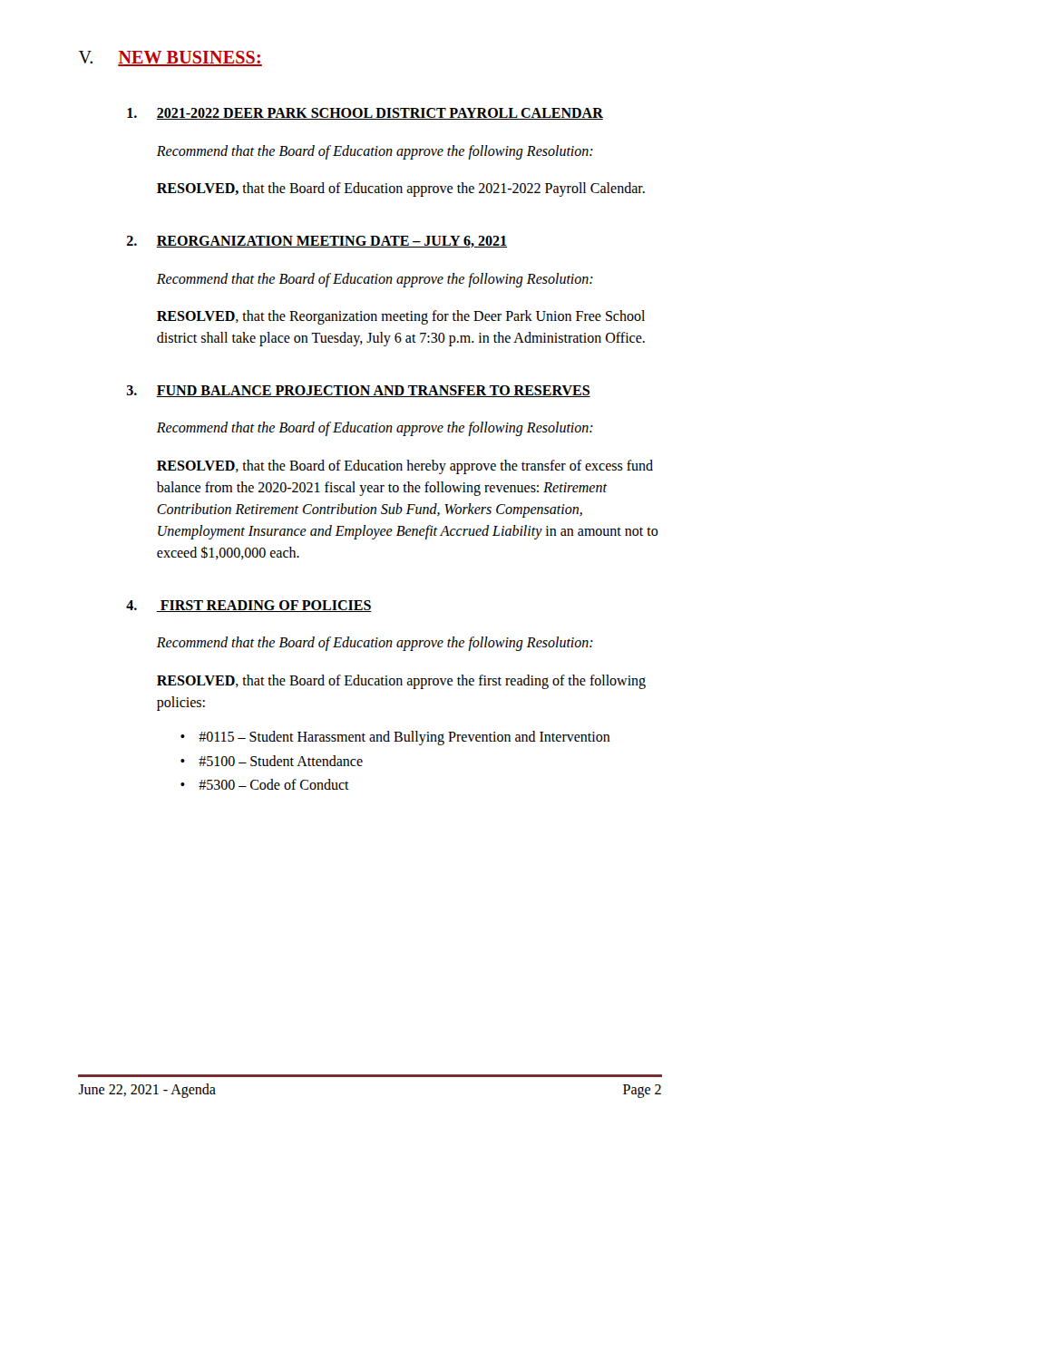V. NEW BUSINESS:
2021-2022 DEER PARK SCHOOL DISTRICT PAYROLL CALENDAR
Recommend that the Board of Education approve the following Resolution:
RESOLVED, that the Board of Education approve the 2021-2022 Payroll Calendar.
REORGANIZATION MEETING DATE – JULY 6, 2021
Recommend that the Board of Education approve the following Resolution:
RESOLVED, that the Reorganization meeting for the Deer Park Union Free School district shall take place on Tuesday, July 6 at 7:30 p.m. in the Administration Office.
FUND BALANCE PROJECTION AND TRANSFER TO RESERVES
Recommend that the Board of Education approve the following Resolution:
RESOLVED, that the Board of Education hereby approve the transfer of excess fund balance from the 2020-2021 fiscal year to the following revenues: Retirement Contribution Retirement Contribution Sub Fund, Workers Compensation, Unemployment Insurance and Employee Benefit Accrued Liability in an amount not to exceed $1,000,000 each.
FIRST READING OF POLICIES
Recommend that the Board of Education approve the following Resolution:
RESOLVED, that the Board of Education approve the first reading of the following policies:
#0115 – Student Harassment and Bullying Prevention and Intervention
#5100 – Student Attendance
#5300 – Code of Conduct
June 22, 2021 - Agenda Page 2